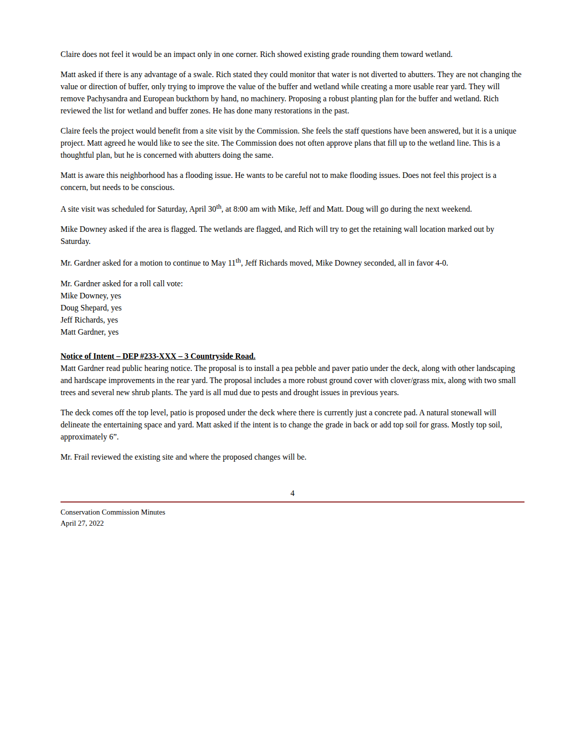Claire does not feel it would be an impact only in one corner. Rich showed existing grade rounding them toward wetland.
Matt asked if there is any advantage of a swale. Rich stated they could monitor that water is not diverted to abutters. They are not changing the value or direction of buffer, only trying to improve the value of the buffer and wetland while creating a more usable rear yard. They will remove Pachysandra and European buckthorn by hand, no machinery. Proposing a robust planting plan for the buffer and wetland. Rich reviewed the list for wetland and buffer zones. He has done many restorations in the past.
Claire feels the project would benefit from a site visit by the Commission. She feels the staff questions have been answered, but it is a unique project. Matt agreed he would like to see the site. The Commission does not often approve plans that fill up to the wetland line. This is a thoughtful plan, but he is concerned with abutters doing the same.
Matt is aware this neighborhood has a flooding issue. He wants to be careful not to make flooding issues. Does not feel this project is a concern, but needs to be conscious.
A site visit was scheduled for Saturday, April 30th, at 8:00 am with Mike, Jeff and Matt. Doug will go during the next weekend.
Mike Downey asked if the area is flagged. The wetlands are flagged, and Rich will try to get the retaining wall location marked out by Saturday.
Mr. Gardner asked for a motion to continue to May 11th, Jeff Richards moved, Mike Downey seconded, all in favor 4-0.
Mr. Gardner asked for a roll call vote:
Mike Downey, yes
Doug Shepard, yes
Jeff Richards, yes
Matt Gardner, yes
Notice of Intent – DEP #233-XXX – 3 Countryside Road.
Matt Gardner read public hearing notice. The proposal is to install a pea pebble and paver patio under the deck, along with other landscaping and hardscape improvements in the rear yard. The proposal includes a more robust ground cover with clover/grass mix, along with two small trees and several new shrub plants. The yard is all mud due to pests and drought issues in previous years.
The deck comes off the top level, patio is proposed under the deck where there is currently just a concrete pad. A natural stonewall will delineate the entertaining space and yard. Matt asked if the intent is to change the grade in back or add top soil for grass. Mostly top soil, approximately 6”.
Mr. Frail reviewed the existing site and where the proposed changes will be.
4
Conservation Commission Minutes
April 27, 2022